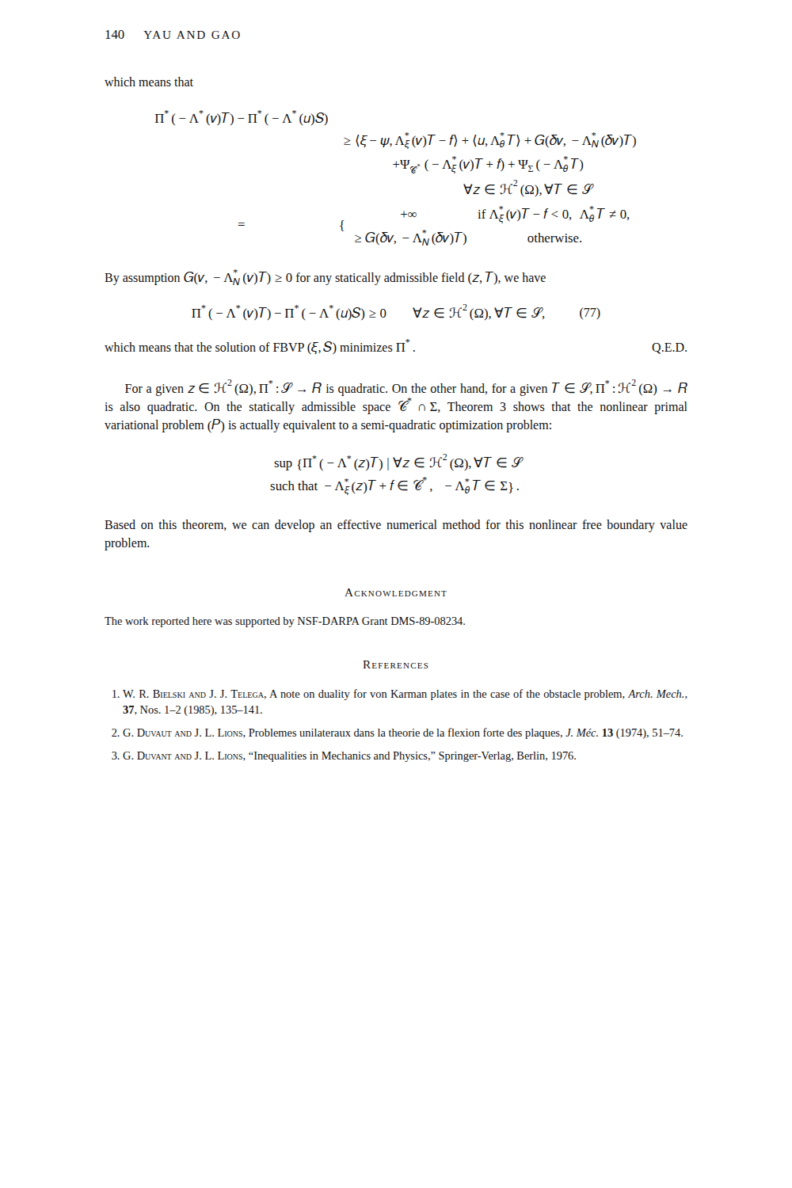140 YAU AND GAO
which means that
Π* (−Λ*(v)T) − Π* (−Λ*(u)S) ≥ ⟨ ξ−ψ, Λξ*(v)T−f ⟩ + ⟨u,Λθ*T⟩ + G(δv,−ΛN*(δv)T) + Ψ𝒞* (−Λξ*(v)T+f) + ΨΣ (−Λθ*T) ∀z∈ℋ2(Ω), ∀T∈𝒮 = { +∞ if Λξ*(v)T−f<0, Λθ*T≠0, ≥G(δv,−ΛN*(δv)T) otherwise.
By assumption G(v,−ΛN*(v)T)≥0 for any statically admissible field (z,T), we have
Π* (−Λ*(v)T) − Π* (−Λ*(u)S) ≥0 ∀z∈ℋ2(Ω), ∀T∈𝒮,
(77)
which means that the solution of FBVP (ξ,S) minimizes Π*. Q.E.D.
For a given z∈ℋ2(Ω),Π*:𝒮→R is quadratic. On the other hand, for a given T∈𝒮,Π*:ℋ2(Ω)→R is also quadratic. On the statically admissible space 𝒞*∩Σ, Theorem 3 shows that the nonlinear primal variational problem (P) is actually equivalent to a semi-quadratic optimization problem:
sup { Π* (−Λ*(z)T) | ∀z∈ℋ2(Ω), ∀T∈𝒮 such that −Λξ*(z)T+f∈𝒞*, −Λθ*T∈Σ }.
Based on this theorem, we can develop an effective numerical method for this nonlinear free boundary value problem.
Acknowledgment
The work reported here was supported by NSF-DARPA Grant DMS-89-08234.
References
W. R. Bielski and J. J. Telega, A note on duality for von Karman plates in the case of the obstacle problem, Arch. Mech., 37, Nos. 1–2 (1985), 135–141.
G. Duvaut and J. L. Lions, Problemes unilateraux dans la theorie de la flexion forte des plaques, J. Méc. 13 (1974), 51–74.
G. Duvant and J. L. Lions, “Inequalities in Mechanics and Physics,” Springer-Verlag, Berlin, 1976.